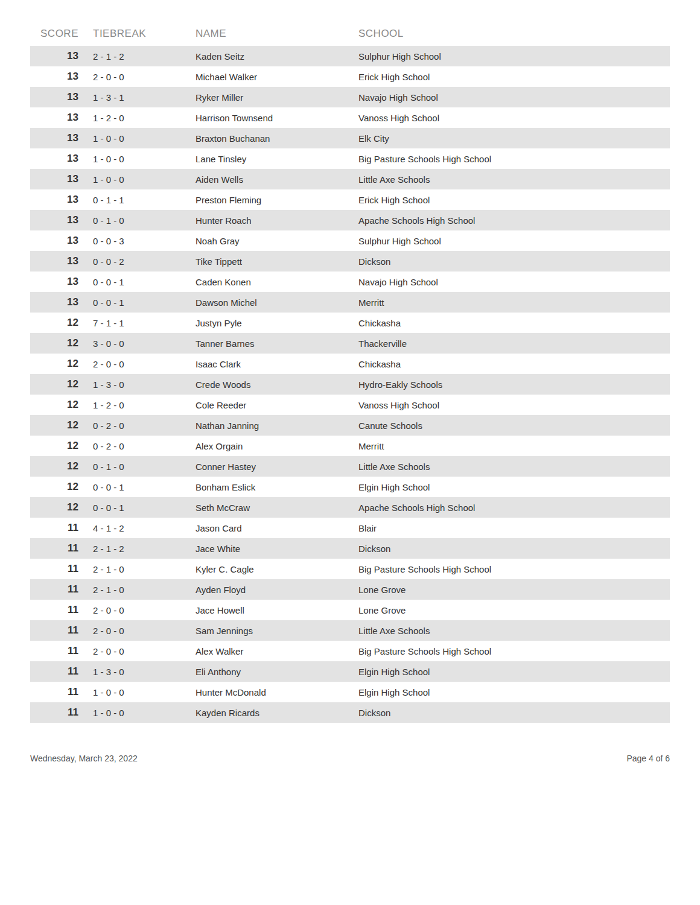| SCORE | TIEBREAK | NAME | SCHOOL |
| --- | --- | --- | --- |
| 13 | 2 - 1 - 2 | Kaden Seitz | Sulphur High School |
| 13 | 2 - 0 - 0 | Michael Walker | Erick High School |
| 13 | 1 - 3 - 1 | Ryker Miller | Navajo High School |
| 13 | 1 - 2 - 0 | Harrison Townsend | Vanoss High School |
| 13 | 1 - 0 - 0 | Braxton Buchanan | Elk City |
| 13 | 1 - 0 - 0 | Lane Tinsley | Big Pasture Schools High School |
| 13 | 1 - 0 - 0 | Aiden Wells | Little Axe Schools |
| 13 | 0 - 1 - 1 | Preston Fleming | Erick High School |
| 13 | 0 - 1 - 0 | Hunter Roach | Apache Schools High School |
| 13 | 0 - 0 - 3 | Noah Gray | Sulphur High School |
| 13 | 0 - 0 - 2 | Tike Tippett | Dickson |
| 13 | 0 - 0 - 1 | Caden Konen | Navajo High School |
| 13 | 0 - 0 - 1 | Dawson Michel | Merritt |
| 12 | 7 - 1 - 1 | Justyn Pyle | Chickasha |
| 12 | 3 - 0 - 0 | Tanner Barnes | Thackerville |
| 12 | 2 - 0 - 0 | Isaac Clark | Chickasha |
| 12 | 1 - 3 - 0 | Crede Woods | Hydro-Eakly Schools |
| 12 | 1 - 2 - 0 | Cole Reeder | Vanoss High School |
| 12 | 0 - 2 - 0 | Nathan Janning | Canute Schools |
| 12 | 0 - 2 - 0 | Alex Orgain | Merritt |
| 12 | 0 - 1 - 0 | Conner Hastey | Little Axe Schools |
| 12 | 0 - 0 - 1 | Bonham Eslick | Elgin High School |
| 12 | 0 - 0 - 1 | Seth McCraw | Apache Schools High School |
| 11 | 4 - 1 - 2 | Jason Card | Blair |
| 11 | 2 - 1 - 2 | Jace White | Dickson |
| 11 | 2 - 1 - 0 | Kyler C. Cagle | Big Pasture Schools High School |
| 11 | 2 - 1 - 0 | Ayden Floyd | Lone Grove |
| 11 | 2 - 0 - 0 | Jace Howell | Lone Grove |
| 11 | 2 - 0 - 0 | Sam Jennings | Little Axe Schools |
| 11 | 2 - 0 - 0 | Alex Walker | Big Pasture Schools High School |
| 11 | 1 - 3 - 0 | Eli Anthony | Elgin High School |
| 11 | 1 - 0 - 0 | Hunter McDonald | Elgin High School |
| 11 | 1 - 0 - 0 | Kayden Ricards | Dickson |
Wednesday, March 23, 2022 Page 4 of 6